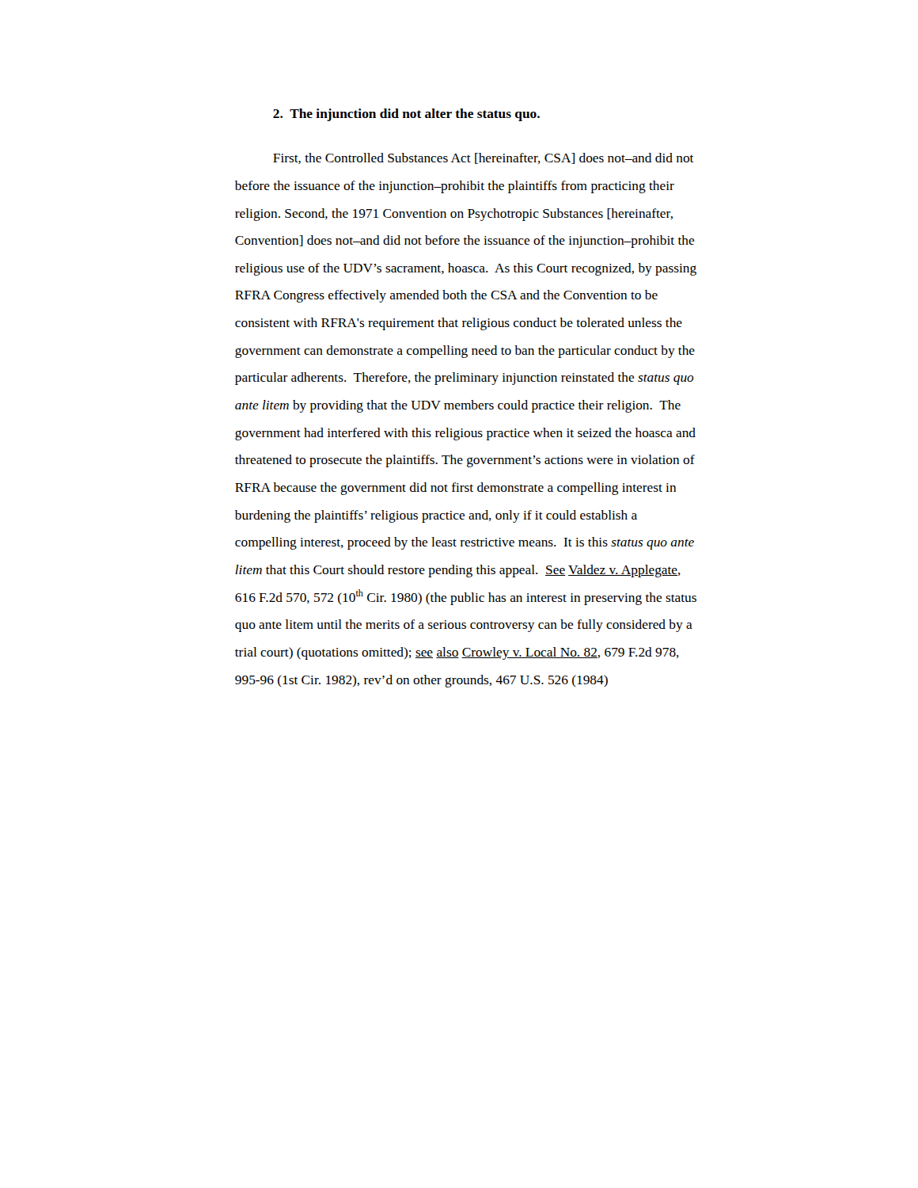2. The injunction did not alter the status quo.
First, the Controlled Substances Act [hereinafter, CSA] does not–and did not before the issuance of the injunction–prohibit the plaintiffs from practicing their religion. Second, the 1971 Convention on Psychotropic Substances [hereinafter, Convention] does not–and did not before the issuance of the injunction–prohibit the religious use of the UDV’s sacrament, hoasca. As this Court recognized, by passing RFRA Congress effectively amended both the CSA and the Convention to be consistent with RFRA's requirement that religious conduct be tolerated unless the government can demonstrate a compelling need to ban the particular conduct by the particular adherents. Therefore, the preliminary injunction reinstated the status quo ante litem by providing that the UDV members could practice their religion. The government had interfered with this religious practice when it seized the hoasca and threatened to prosecute the plaintiffs. The government’s actions were in violation of RFRA because the government did not first demonstrate a compelling interest in burdening the plaintiffs’ religious practice and, only if it could establish a compelling interest, proceed by the least restrictive means. It is this status quo ante litem that this Court should restore pending this appeal. See Valdez v. Applegate, 616 F.2d 570, 572 (10th Cir. 1980) (the public has an interest in preserving the status quo ante litem until the merits of a serious controversy can be fully considered by a trial court) (quotations omitted); see also Crowley v. Local No. 82, 679 F.2d 978, 995-96 (1st Cir. 1982), rev’d on other grounds, 467 U.S. 526 (1984)